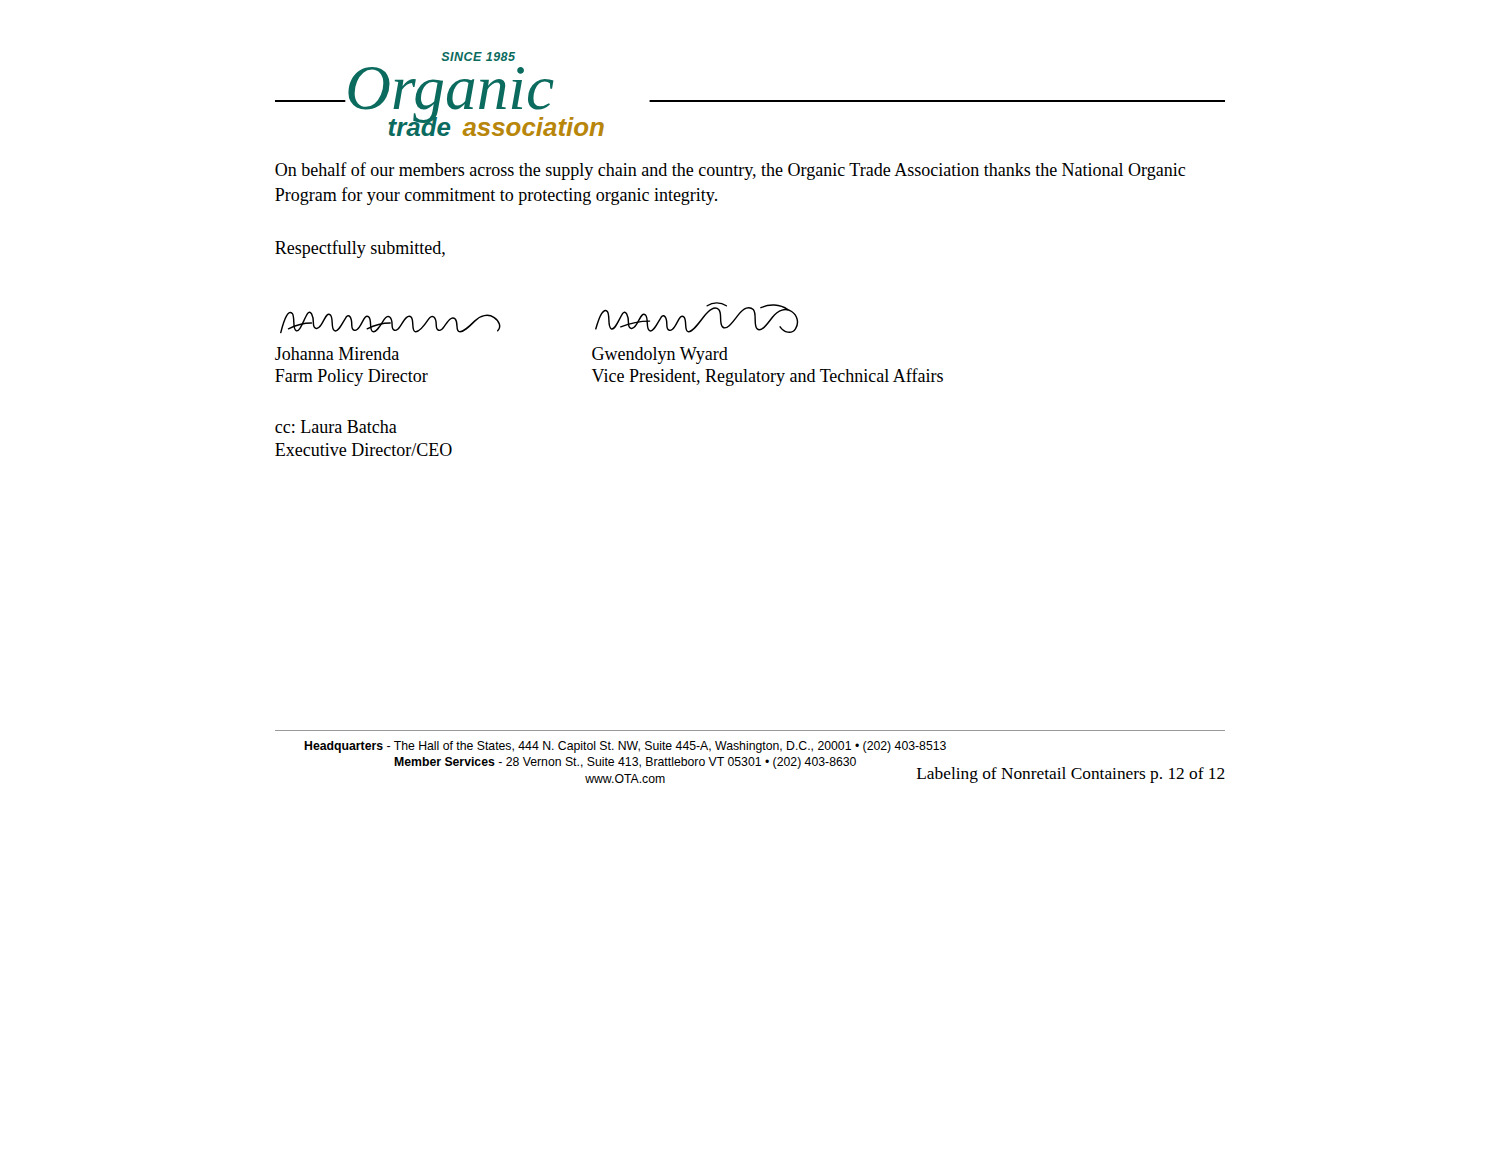SINCE 1985 Organic trade association
On behalf of our members across the supply chain and the country, the Organic Trade Association thanks the National Organic Program for your commitment to protecting organic integrity.
Respectfully submitted,
Johanna Mirenda
Farm Policy Director
Gwendolyn Wyard
Vice President, Regulatory and Technical Affairs
cc: Laura Batcha
Executive Director/CEO
Headquarters - The Hall of the States, 444 N. Capitol St. NW, Suite 445-A, Washington, D.C., 20001 • (202) 403-8513
Member Services - 28 Vernon St., Suite 413, Brattleboro VT 05301 • (202) 403-8630
www.OTA.com
Labeling of Nonretail Containers p. 12 of 12